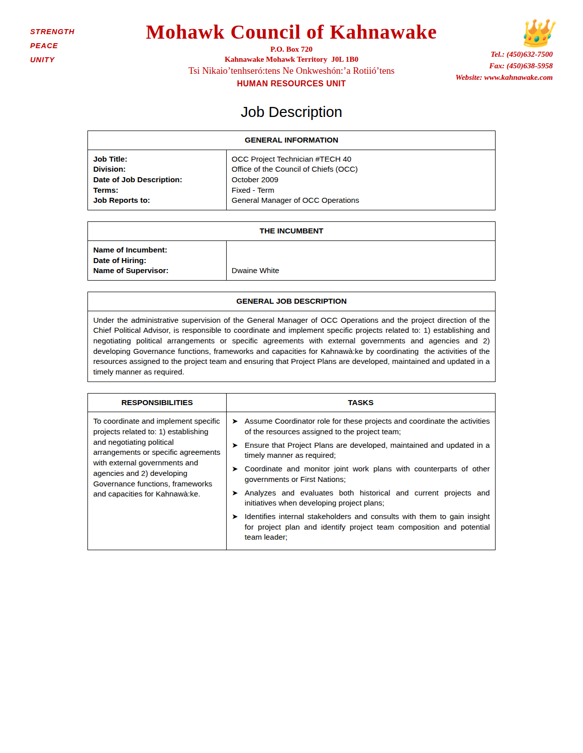STRENGTH
PEACE
UNITY
👑
Tel.: (450)632-7500
Fax: (450)638-5958
Website: www.kahnawake.com
Mohawk Council of Kahnawake
P.O. Box 720
Kahnawake Mohawk Territory J0L 1B0
Tsi Nikaioʼtenhseró:tens Ne Onkweshón:ʼa Rotiióʼtens
HUMAN RESOURCES UNIT
Job Description
| GENERAL INFORMATION |
| --- |
| Job Title: Division: Date of Job Description: Terms: Job Reports to: | OCC Project Technician #TECH 40 Office of the Council of Chiefs (OCC) October 2009 Fixed - Term General Manager of OCC Operations |
| THE INCUMBENT |
| --- |
| Name of Incumbent: Date of Hiring: Name of Supervisor: | Dwaine White |
| GENERAL JOB DESCRIPTION |
| --- |
| Under the administrative supervision of the General Manager of OCC Operations and the project direction of the Chief Political Advisor, is responsible to coordinate and implement specific projects related to: 1) establishing and negotiating political arrangements or specific agreements with external governments and agencies and 2) developing Governance functions, frameworks and capacities for Kahnawà:ke by coordinating the activities of the resources assigned to the project team and ensuring that Project Plans are developed, maintained and updated in a timely manner as required. |
| RESPONSIBILITIES | TASKS |
| --- | --- |
| To coordinate and implement specific projects related to: 1) establishing and negotiating political arrangements or specific agreements with external governments and agencies and 2) developing Governance functions, frameworks and capacities for Kahnawà:ke. | Assume Coordinator role for these projects and coordinate the activities of the resources assigned to the project team; Ensure that Project Plans are developed, maintained and updated in a timely manner as required; Coordinate and monitor joint work plans with counterparts of other governments or First Nations; Analyzes and evaluates both historical and current projects and initiatives when developing project plans; Identifies internal stakeholders and consults with them to gain insight for project plan and identify project team composition and potential team leader; |